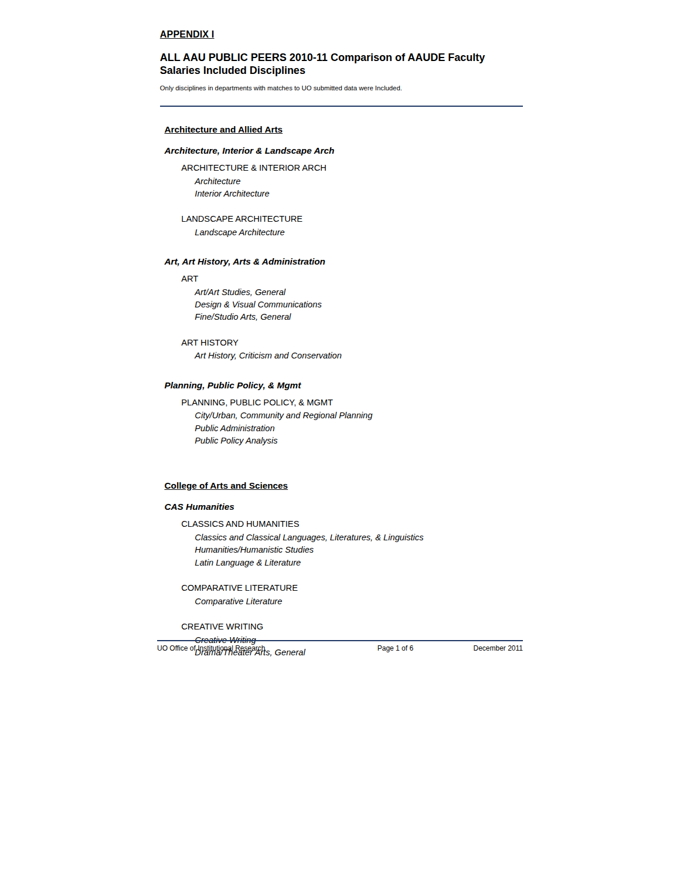APPENDIX I
ALL AAU PUBLIC PEERS 2010-11 Comparison of AAUDE Faculty Salaries Included Disciplines
Only disciplines in departments with matches to UO submitted data were Included.
Architecture and Allied Arts
Architecture, Interior & Landscape Arch
Architecture & Interior Arch
Architecture
Interior Architecture
Landscape Architecture
Landscape Architecture
Art, Art History, Arts & Administration
Art
Art/Art Studies, General
Design & Visual Communications
Fine/Studio Arts, General
Art History
Art History, Criticism and Conservation
Planning, Public Policy, & Mgmt
Planning, Public Policy, & Mgmt
City/Urban, Community and Regional Planning
Public Administration
Public Policy Analysis
College of Arts and Sciences
CAS Humanities
Classics and Humanities
Classics and Classical Languages, Literatures, & Linguistics
Humanities/Humanistic Studies
Latin Language & Literature
Comparative Literature
Comparative Literature
Creative Writing
Creative Writing
Drama/Theater Arts, General
| UO Office of Institutional Research | Page 1 of 6 | December 2011 |